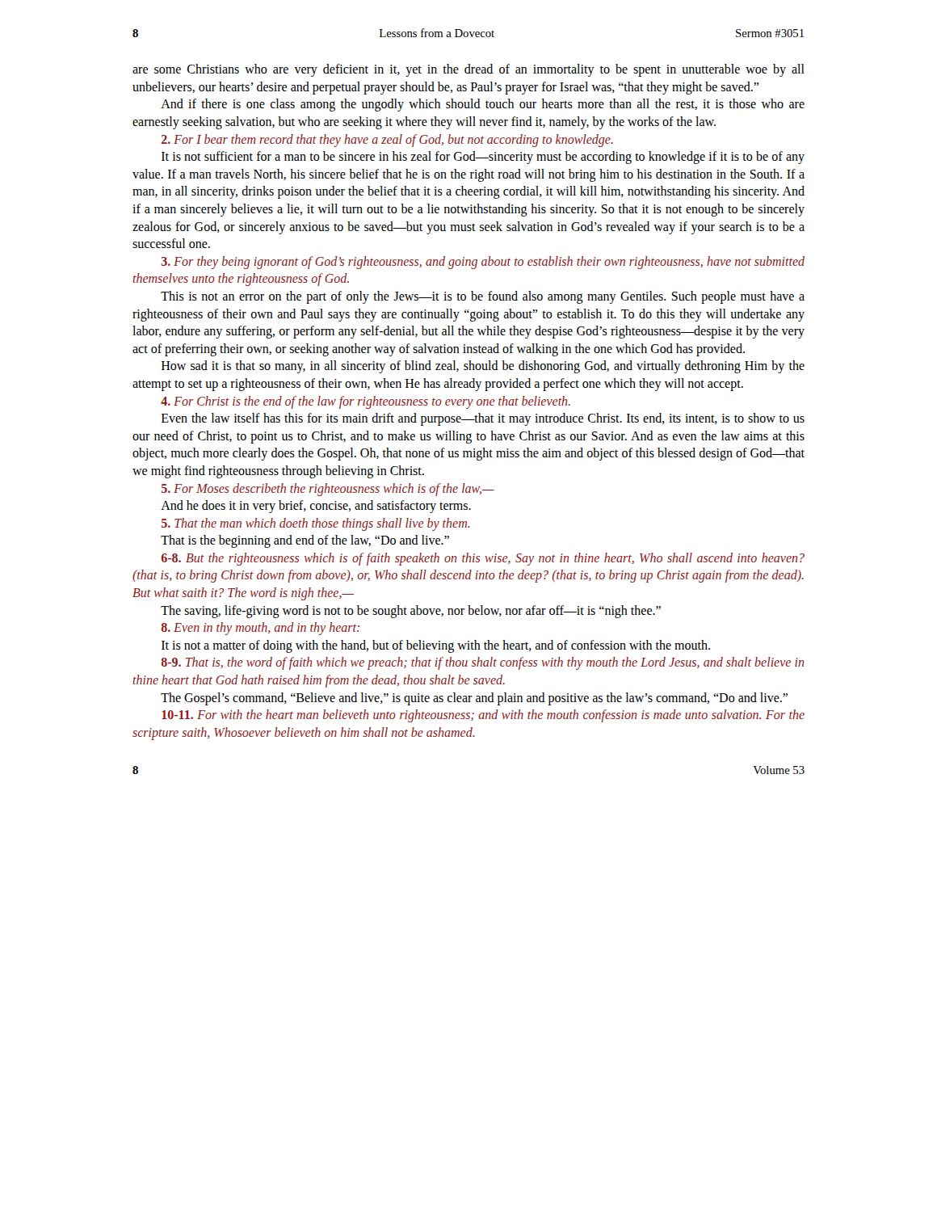8 Lessons from a Dovecot Sermon #3051
are some Christians who are very deficient in it, yet in the dread of an immortality to be spent in unutterable woe by all unbelievers, our hearts’ desire and perpetual prayer should be, as Paul’s prayer for Israel was, “that they might be saved.”
And if there is one class among the ungodly which should touch our hearts more than all the rest, it is those who are earnestly seeking salvation, but who are seeking it where they will never find it, namely, by the works of the law.
2. For I bear them record that they have a zeal of God, but not according to knowledge.
It is not sufficient for a man to be sincere in his zeal for God—sincerity must be according to knowledge if it is to be of any value. If a man travels North, his sincere belief that he is on the right road will not bring him to his destination in the South. If a man, in all sincerity, drinks poison under the belief that it is a cheering cordial, it will kill him, notwithstanding his sincerity. And if a man sincerely believes a lie, it will turn out to be a lie notwithstanding his sincerity. So that it is not enough to be sincerely zealous for God, or sincerely anxious to be saved—but you must seek salvation in God’s revealed way if your search is to be a successful one.
3. For they being ignorant of God’s righteousness, and going about to establish their own righteousness, have not submitted themselves unto the righteousness of God.
This is not an error on the part of only the Jews—it is to be found also among many Gentiles. Such people must have a righteousness of their own and Paul says they are continually “going about” to establish it. To do this they will undertake any labor, endure any suffering, or perform any self-denial, but all the while they despise God’s righteousness—despise it by the very act of preferring their own, or seeking another way of salvation instead of walking in the one which God has provided.
How sad it is that so many, in all sincerity of blind zeal, should be dishonoring God, and virtually dethroning Him by the attempt to set up a righteousness of their own, when He has already provided a perfect one which they will not accept.
4. For Christ is the end of the law for righteousness to every one that believeth.
Even the law itself has this for its main drift and purpose—that it may introduce Christ. Its end, its intent, is to show to us our need of Christ, to point us to Christ, and to make us willing to have Christ as our Savior. And as even the law aims at this object, much more clearly does the Gospel. Oh, that none of us might miss the aim and object of this blessed design of God—that we might find righteousness through believing in Christ.
5. For Moses describeth the righteousness which is of the law,—
And he does it in very brief, concise, and satisfactory terms.
5. That the man which doeth those things shall live by them.
That is the beginning and end of the law, “Do and live.”
6-8. But the righteousness which is of faith speaketh on this wise, Say not in thine heart, Who shall ascend into heaven? (that is, to bring Christ down from above), or, Who shall descend into the deep? (that is, to bring up Christ again from the dead). But what saith it? The word is nigh thee,—
The saving, life-giving word is not to be sought above, nor below, nor afar off—it is “nigh thee.”
8. Even in thy mouth, and in thy heart:
It is not a matter of doing with the hand, but of believing with the heart, and of confession with the mouth.
8-9. That is, the word of faith which we preach; that if thou shalt confess with thy mouth the Lord Jesus, and shalt believe in thine heart that God hath raised him from the dead, thou shalt be saved.
The Gospel’s command, “Believe and live,” is quite as clear and plain and positive as the law’s command, “Do and live.”
10-11. For with the heart man believeth unto righteousness; and with the mouth confession is made unto salvation. For the scripture saith, Whosoever believeth on him shall not be ashamed.
8 Volume 53